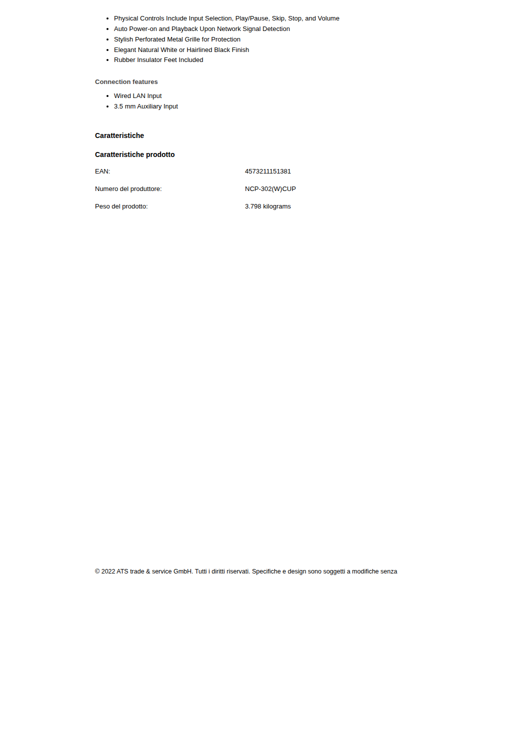Physical Controls Include Input Selection, Play/Pause, Skip, Stop, and Volume
Auto Power-on and Playback Upon Network Signal Detection
Stylish Perforated Metal Grille for Protection
Elegant Natural White or Hairlined Black Finish
Rubber Insulator Feet Included
Connection features
Wired LAN Input
3.5 mm Auxiliary Input
Caratteristiche
Caratteristiche prodotto
| EAN: | 4573211151381 |
| Numero del produttore: | NCP-302(W)CUP |
| Peso del prodotto: | 3.798 kilograms |
© 2022 ATS trade & service GmbH. Tutti i diritti riservati. Specifiche e design sono soggetti a modifiche senza